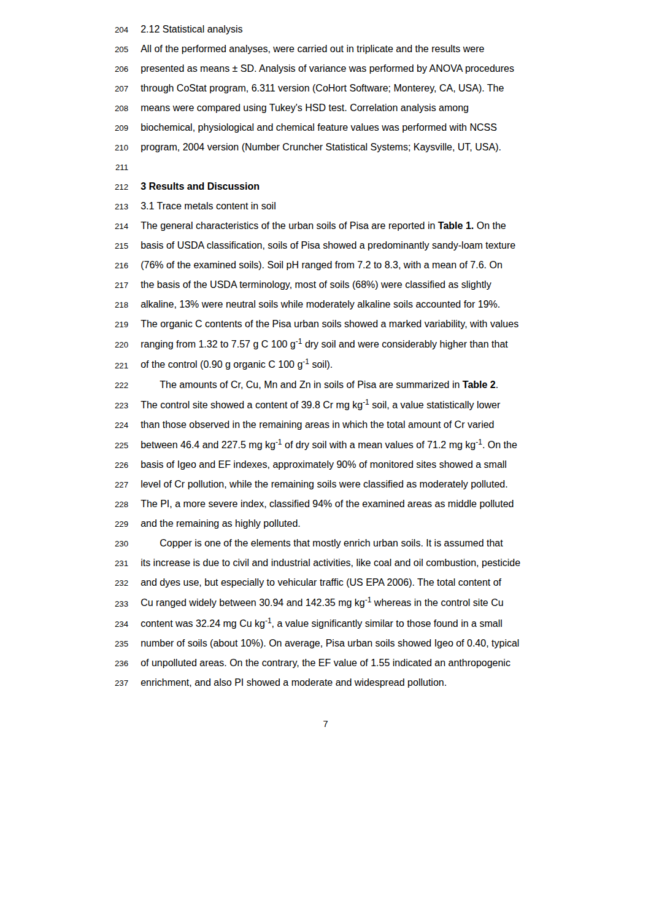2042.12 Statistical analysis
205 All of the performed analyses, were carried out in triplicate and the results were
206 presented as means ± SD. Analysis of variance was performed by ANOVA procedures
207 through CoStat program, 6.311 version (CoHort Software; Monterey, CA, USA). The
208 means were compared using Tukey's HSD test. Correlation analysis among
209 biochemical, physiological and chemical feature values was performed with NCSS
210 program, 2004 version (Number Cruncher Statistical Systems; Kaysville, UT, USA).
211
212
3 Results and Discussion
2133.1 Trace metals content in soil
214 The general characteristics of the urban soils of Pisa are reported in Table 1. On the
215 basis of USDA classification, soils of Pisa showed a predominantly sandy-loam texture
216(76% of the examined soils). Soil pH ranged from 7.2 to 8.3, with a mean of 7.6. On
217 the basis of the USDA terminology, most of soils (68%) were classified as slightly
218 alkaline, 13% were neutral soils while moderately alkaline soils accounted for 19%.
219 The organic C contents of the Pisa urban soils showed a marked variability, with values
220 ranging from 1.32 to 7.57 g C 100 g-1 dry soil and were considerably higher than that
221 of the control (0.90 g organic C 100 g-1 soil).
222 The amounts of Cr, Cu, Mn and Zn in soils of Pisa are summarized in Table 2.
223 The control site showed a content of 39.8 Cr mg kg-1 soil, a value statistically lower
224 than those observed in the remaining areas in which the total amount of Cr varied
225 between 46.4 and 227.5 mg kg-1 of dry soil with a mean values of 71.2 mg kg-1. On the
226 basis of Igeo and EF indexes, approximately 90% of monitored sites showed a small
227 level of Cr pollution, while the remaining soils were classified as moderately polluted.
228 The PI, a more severe index, classified 94% of the examined areas as middle polluted
229 and the remaining as highly polluted.
230 Copper is one of the elements that mostly enrich urban soils. It is assumed that
231 its increase is due to civil and industrial activities, like coal and oil combustion, pesticide
232 and dyes use, but especially to vehicular traffic (US EPA 2006). The total content of
233 Cu ranged widely between 30.94 and 142.35 mg kg-1 whereas in the control site Cu
234 content was 32.24 mg Cu kg-1, a value significantly similar to those found in a small
235 number of soils (about 10%). On average, Pisa urban soils showed Igeo of 0.40, typical
236 of unpolluted areas. On the contrary, the EF value of 1.55 indicated an anthropogenic
237 enrichment, and also PI showed a moderate and widespread pollution.
7